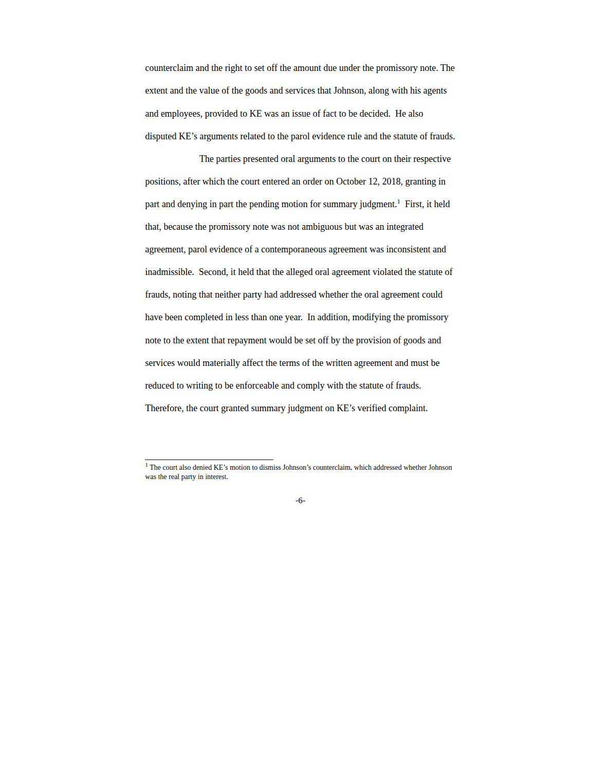counterclaim and the right to set off the amount due under the promissory note. The extent and the value of the goods and services that Johnson, along with his agents and employees, provided to KE was an issue of fact to be decided. He also disputed KE’s arguments related to the parol evidence rule and the statute of frauds.
The parties presented oral arguments to the court on their respective positions, after which the court entered an order on October 12, 2018, granting in part and denying in part the pending motion for summary judgment.1 First, it held that, because the promissory note was not ambiguous but was an integrated agreement, parol evidence of a contemporaneous agreement was inconsistent and inadmissible. Second, it held that the alleged oral agreement violated the statute of frauds, noting that neither party had addressed whether the oral agreement could have been completed in less than one year. In addition, modifying the promissory note to the extent that repayment would be set off by the provision of goods and services would materially affect the terms of the written agreement and must be reduced to writing to be enforceable and comply with the statute of frauds. Therefore, the court granted summary judgment on KE’s verified complaint.
1 The court also denied KE’s motion to dismiss Johnson’s counterclaim, which addressed whether Johnson was the real party in interest.
-6-